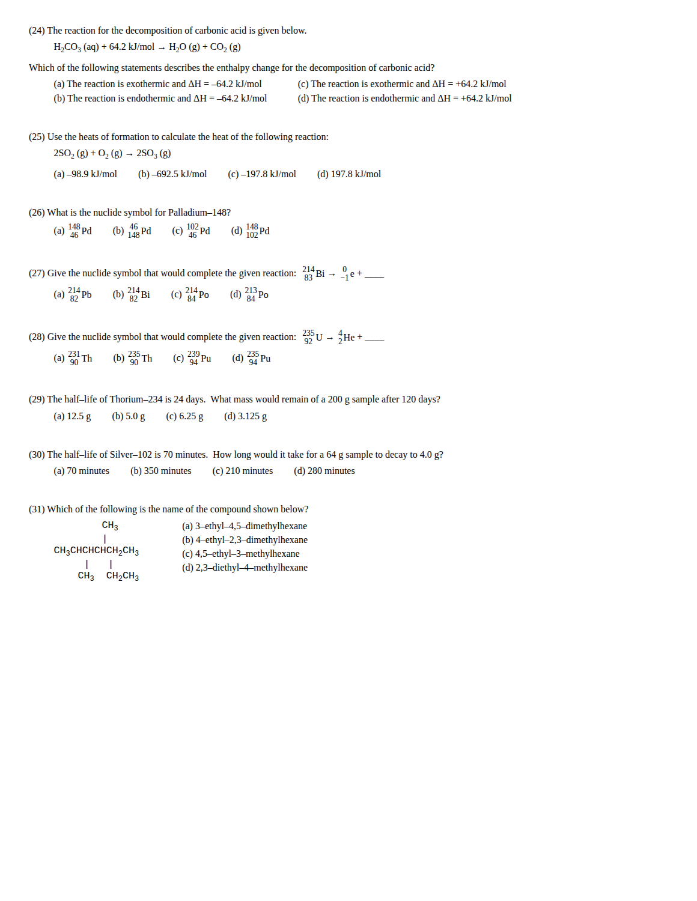(24) The reaction for the decomposition of carbonic acid is given below.
H2CO3 (aq) + 64.2 kJ/mol → H2O (g) + CO2 (g)
Which of the following statements describes the enthalpy change for the decomposition of carbonic acid?
| (a) The reaction is exothermic and ΔH = –64.2 kJ/mol | (c) The reaction is exothermic and ΔH = +64.2 kJ/mol |
| (b) The reaction is endothermic and ΔH = –64.2 kJ/mol | (d) The reaction is endothermic and ΔH = +64.2 kJ/mol |
(25) Use the heats of formation to calculate the heat of the following reaction:
2SO2 (g) + O2 (g) → 2SO3 (g)
| (a) –98.9 kJ/mol | (b) –692.5 kJ/mol | (c) –197.8 kJ/mol | (d) 197.8 kJ/mol |
(26) What is the nuclide symbol for Palladium–148?
| (a) 148 46 Pd | (b) 46 148 Pd | (c) 102 46 Pd | (d) 148 102 Pd |
(27) Give the nuclide symbol that would complete the given reaction: 21483 Bi → 0−1 e + ____
| (a) 214 82 Pb | (b) 214 82 Bi | (c) 214 84 Po | (d) 213 84 Po |
(28) Give the nuclide symbol that would complete the given reaction: 23592 U → 42 He + ____
| (a) 231 90 Th | (b) 235 90 Th | (c) 239 94 Pu | (d) 235 94 Pu |
(29) The half–life of Thorium–234 is 24 days. What mass would remain of a 200 g sample after 120 days?
| (a) 12.5 g | (b) 5.0 g | (c) 6.25 g | (d) 3.125 g |
(30) The half–life of Silver–102 is 70 minutes. How long would it take for a 64 g sample to decay to 4.0 g?
| (a) 70 minutes | (b) 350 minutes | (c) 210 minutes | (d) 280 minutes |
(31) Which of the following is the name of the compound shown below?
CH3 | CH3 CHCHCHCH2 CH3 | | CH3 CH2 CH3
(a) 3–ethyl–4,5–dimethylhexane
(b) 4–ethyl–2,3–dimethylhexane
(c) 4,5–ethyl–3–methylhexane
(d) 2,3–diethyl–4–methylhexane